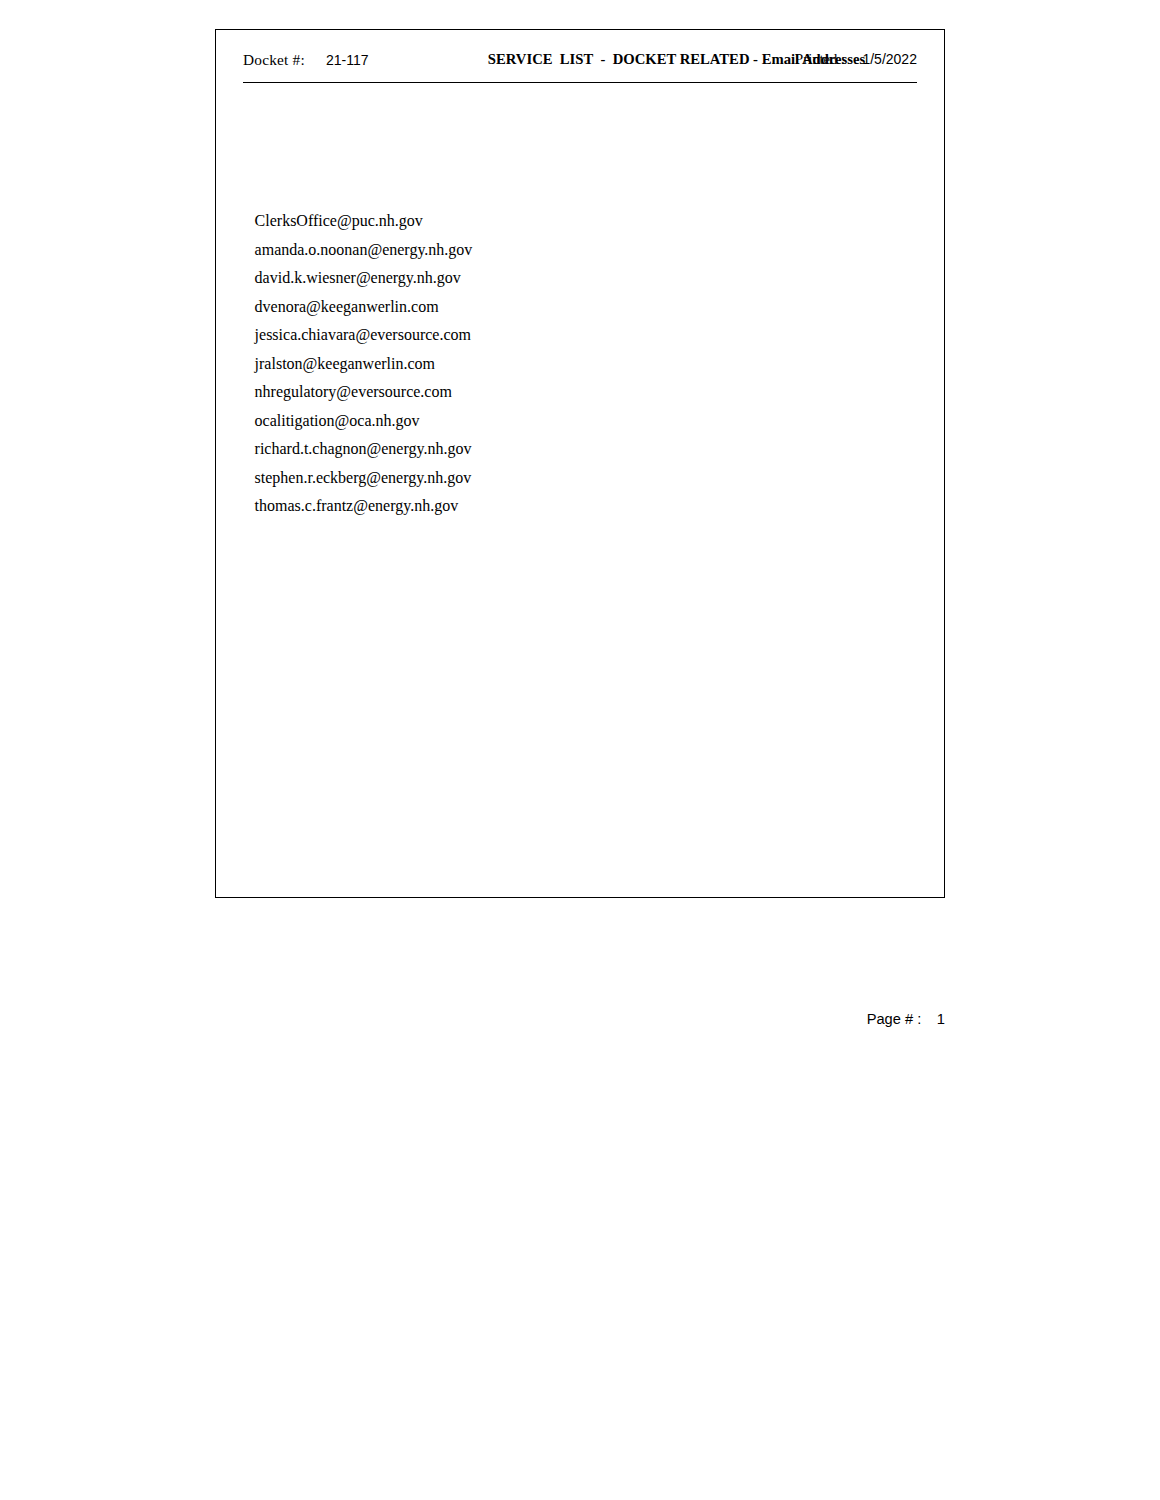Docket #: 21-117
SERVICE LIST - DOCKET RELATED - Email Addresses
Printed :1/5/2022
ClerksOffice@puc.nh.gov
amanda.o.noonan@energy.nh.gov
david.k.wiesner@energy.nh.gov
dvenora@keeganwerlin.com
jessica.chiavara@eversource.com
jralston@keeganwerlin.com
nhregulatory@eversource.com
ocalitigation@oca.nh.gov
richard.t.chagnon@energy.nh.gov
stephen.r.eckberg@energy.nh.gov
thomas.c.frantz@energy.nh.gov
Page # :1